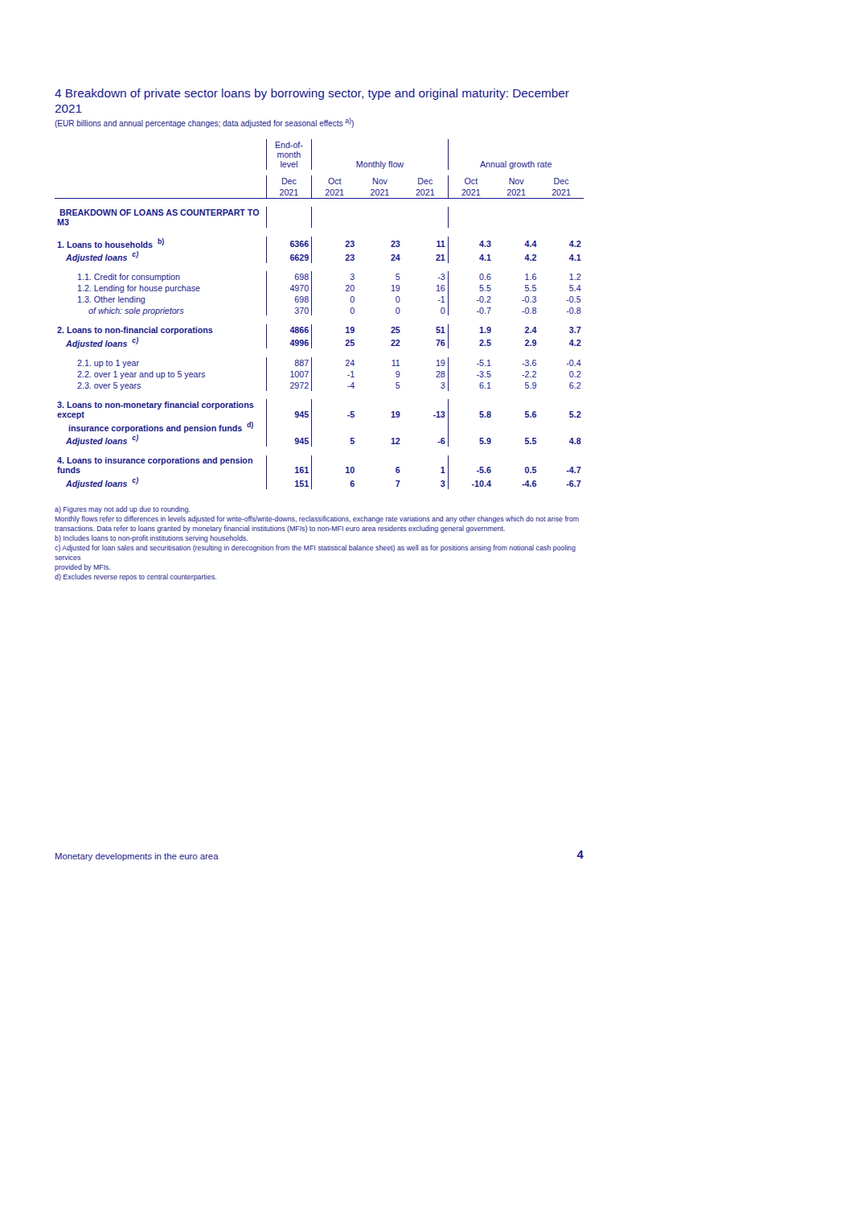4 Breakdown of private sector loans by borrowing sector, type and original maturity: December 2021
(EUR billions and annual percentage changes; data adjusted for seasonal effects a))
| | End-of- month level | Monthly flow | Annual growth rate |
| | Dec | Oct | Nov | Dec | Oct | Nov | Dec |
| | 2021 | 2021 | 2021 | 2021 | 2021 | 2021 | 2021 |
| BREAKDOWN OF LOANS AS COUNTERPART TO M3 | | | | | | | |
| 1. Loans to households b) | 6366 | 23 | 23 | 11 | 4.3 | 4.4 | 4.2 |
| Adjusted loans c) | 6629 | 23 | 24 | 21 | 4.1 | 4.2 | 4.1 |
| 1.1. Credit for consumption | 698 | 3 | 5 | -3 | 0.6 | 1.6 | 1.2 |
| 1.2. Lending for house purchase | 4970 | 20 | 19 | 16 | 5.5 | 5.5 | 5.4 |
| 1.3. Other lending | 698 | 0 | 0 | -1 | -0.2 | -0.3 | -0.5 |
| of which: sole proprietors | 370 | 0 | 0 | 0 | -0.7 | -0.8 | -0.8 |
| 2. Loans to non-financial corporations | 4866 | 19 | 25 | 51 | 1.9 | 2.4 | 3.7 |
| Adjusted loans c) | 4996 | 25 | 22 | 76 | 2.5 | 2.9 | 4.2 |
| 2.1. up to 1 year | 887 | 24 | 11 | 19 | -5.1 | -3.6 | -0.4 |
| 2.2. over 1 year and up to 5 years | 1007 | -1 | 9 | 28 | -3.5 | -2.2 | 0.2 |
| 2.3. over 5 years | 2972 | -4 | 5 | 3 | 6.1 | 5.9 | 6.2 |
| 3. Loans to non-monetary financial corporations except | 945 | -5 | 19 | -13 | 5.8 | 5.6 | 5.2 |
| insurance corporations and pension funds d) | | | | | | | |
| Adjusted loans c) | 945 | 5 | 12 | -6 | 5.9 | 5.5 | 4.8 |
| 4. Loans to insurance corporations and pension funds | 161 | 10 | 6 | 1 | -5.6 | 0.5 | -4.7 |
| Adjusted loans c) | 151 | 6 | 7 | 3 | -10.4 | -4.6 | -6.7 |
a) Figures may not add up due to rounding.
Monthly flows refer to differences in levels adjusted for write-offs/write-downs, reclassifications, exchange rate variations and any other changes which do not arise from
transactions. Data refer to loans granted by monetary financial institutions (MFIs) to non-MFI euro area residents excluding general government.
b) Includes loans to non-profit institutions serving households.
c) Adjusted for loan sales and securitisation (resulting in derecognition from the MFI statistical balance sheet) as well as for positions arising from notional cash pooling services
provided by MFIs.
d) Excludes reverse repos to central counterparties.
Monetary developments in the euro area
4